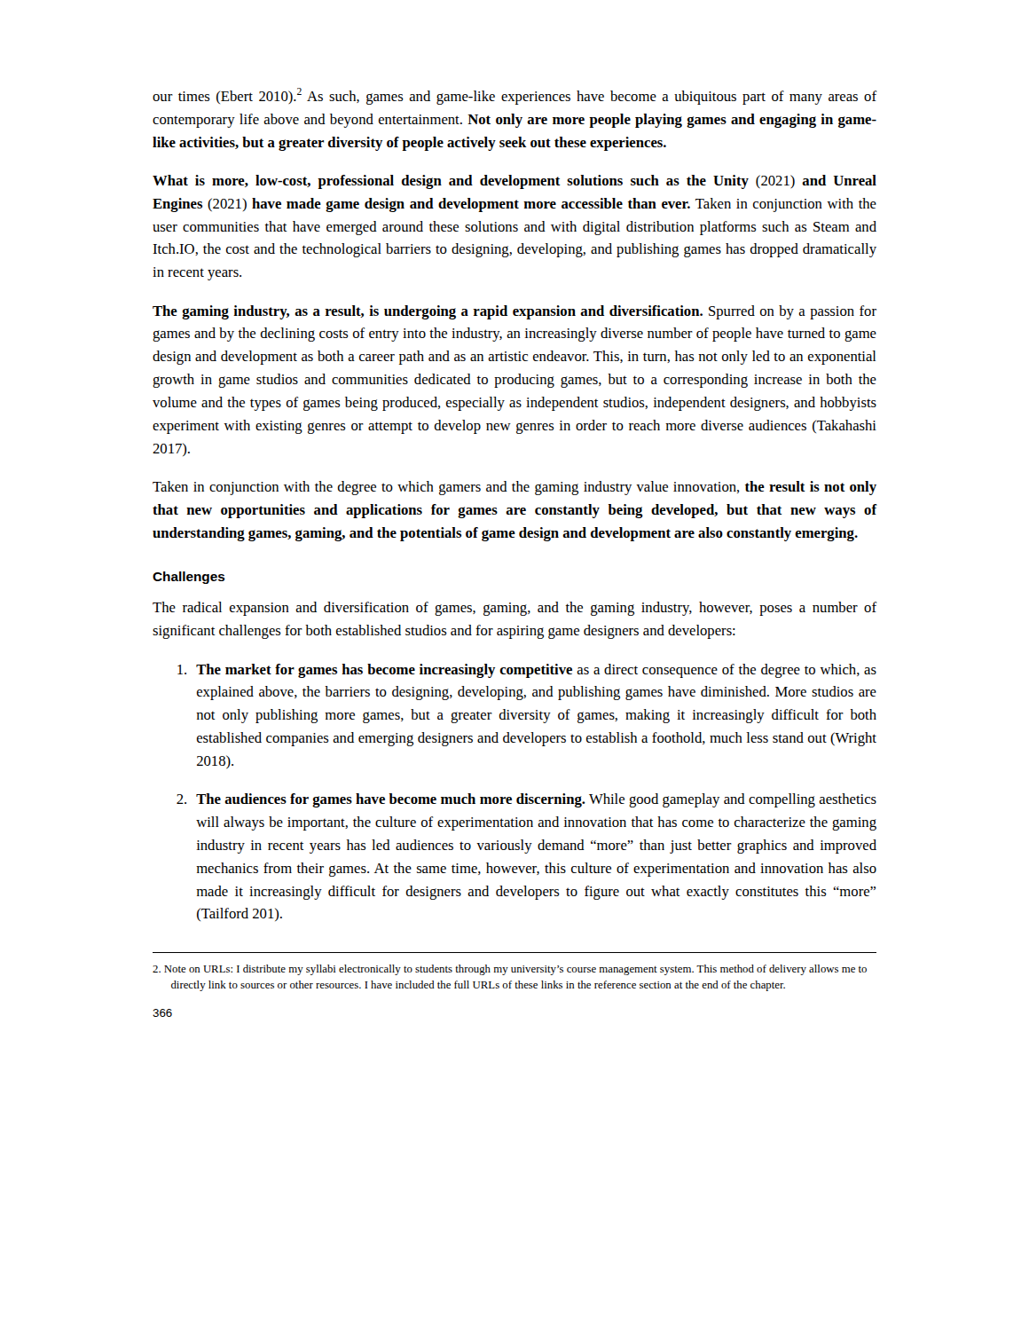our times (Ebert 2010).2 As such, games and game-like experiences have become a ubiquitous part of many areas of contemporary life above and beyond entertainment. Not only are more people playing games and engaging in game-like activities, but a greater diversity of people actively seek out these experiences.
What is more, low-cost, professional design and development solutions such as the Unity (2021) and Unreal Engines (2021) have made game design and development more accessible than ever. Taken in conjunction with the user communities that have emerged around these solutions and with digital distribution platforms such as Steam and Itch.IO, the cost and the technological barriers to designing, developing, and publishing games has dropped dramatically in recent years.
The gaming industry, as a result, is undergoing a rapid expansion and diversification. Spurred on by a passion for games and by the declining costs of entry into the industry, an increasingly diverse number of people have turned to game design and development as both a career path and as an artistic endeavor. This, in turn, has not only led to an exponential growth in game studios and communities dedicated to producing games, but to a corresponding increase in both the volume and the types of games being produced, especially as independent studios, independent designers, and hobbyists experiment with existing genres or attempt to develop new genres in order to reach more diverse audiences (Takahashi 2017).
Taken in conjunction with the degree to which gamers and the gaming industry value innovation, the result is not only that new opportunities and applications for games are constantly being developed, but that new ways of understanding games, gaming, and the potentials of game design and development are also constantly emerging.
Challenges
The radical expansion and diversification of games, gaming, and the gaming industry, however, poses a number of significant challenges for both established studios and for aspiring game designers and developers:
The market for games has become increasingly competitive as a direct consequence of the degree to which, as explained above, the barriers to designing, developing, and publishing games have diminished. More studios are not only publishing more games, but a greater diversity of games, making it increasingly difficult for both established companies and emerging designers and developers to establish a foothold, much less stand out (Wright 2018).
The audiences for games have become much more discerning. While good gameplay and compelling aesthetics will always be important, the culture of experimentation and innovation that has come to characterize the gaming industry in recent years has led audiences to variously demand “more” than just better graphics and improved mechanics from their games. At the same time, however, this culture of experimentation and innovation has also made it increasingly difficult for designers and developers to figure out what exactly constitutes this “more” (Tailford 201).
2. Note on URLs: I distribute my syllabi electronically to students through my university’s course management system. This method of delivery allows me to directly link to sources or other resources. I have included the full URLs of these links in the reference section at the end of the chapter.
366